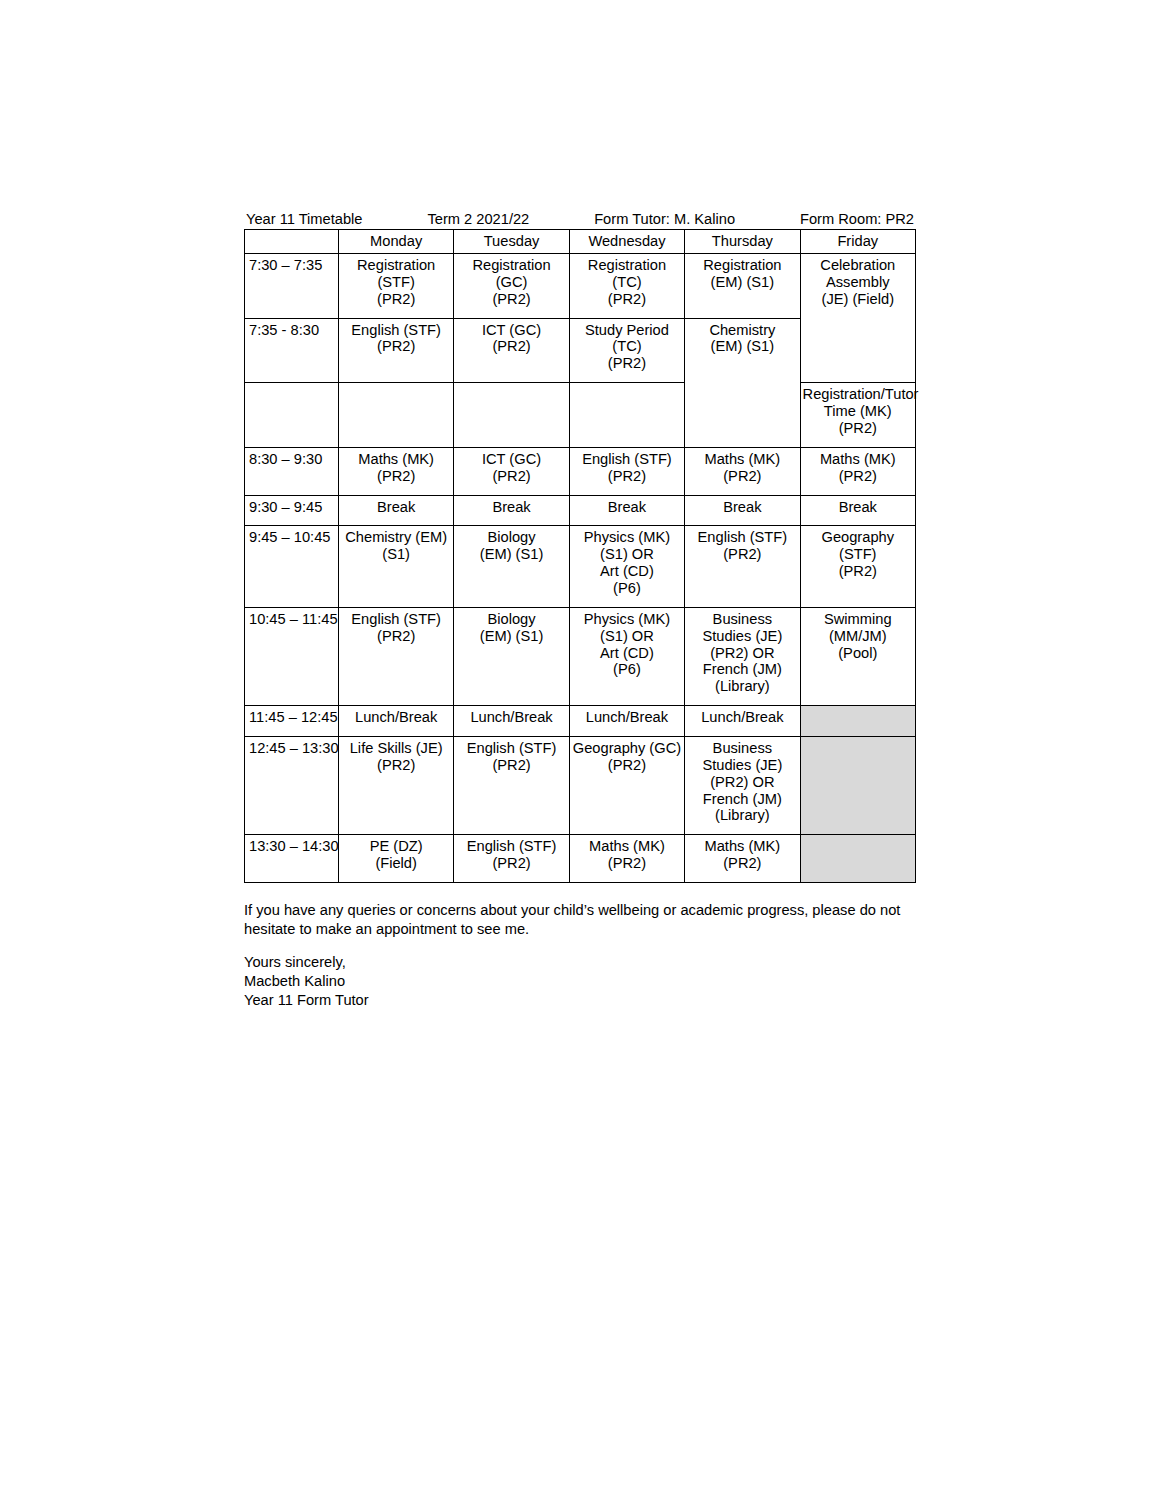Year 11 Timetable Term 2 2021/22 Form Tutor: M. Kalino Form Room: PR2
| | Monday | Tuesday | Wednesday | Thursday | Friday |
| 7:30 – 7:35 | Registration (STF) (PR2) | Registration (GC) (PR2) | Registration (TC) (PR2) | Registration (EM) (S1) | Celebration Assembly (JE) (Field) |
| 7:35 - 8:30 | English (STF) (PR2) | ICT (GC) (PR2) | Study Period (TC) (PR2) | Chemistry (EM) (S1) |
| | | | | Registration/Tutor Time (MK) (PR2) |
| 8:30 – 9:30 | Maths (MK) (PR2) | ICT (GC) (PR2) | English (STF) (PR2) | Maths (MK) (PR2) | Maths (MK) (PR2) |
| 9:30 – 9:45 | Break | Break | Break | Break | Break |
| 9:45 – 10:45 | Chemistry (EM) (S1) | Biology (EM) (S1) | Physics (MK) (S1) OR Art (CD) (P6) | English (STF) (PR2) | Geography (STF) (PR2) |
| 10:45 – 11:45 | English (STF) (PR2) | Biology (EM) (S1) | Physics (MK) (S1) OR Art (CD) (P6) | Business Studies (JE) (PR2) OR French (JM) (Library) | Swimming (MM/JM) (Pool) |
| 11:45 – 12:45 | Lunch/Break | Lunch/Break | Lunch/Break | Lunch/Break | |
| 12:45 – 13:30 | Life Skills (JE) (PR2) | English (STF) (PR2) | Geography (GC) (PR2) | Business Studies (JE) (PR2) OR French (JM) (Library) | |
| 13:30 – 14:30 | PE (DZ) (Field) | English (STF) (PR2) | Maths (MK) (PR2) | Maths (MK) (PR2) | |
If you have any queries or concerns about your child’s wellbeing or academic progress, please do not hesitate to make an appointment to see me.
Yours sincerely,
Macbeth Kalino
Year 11 Form Tutor